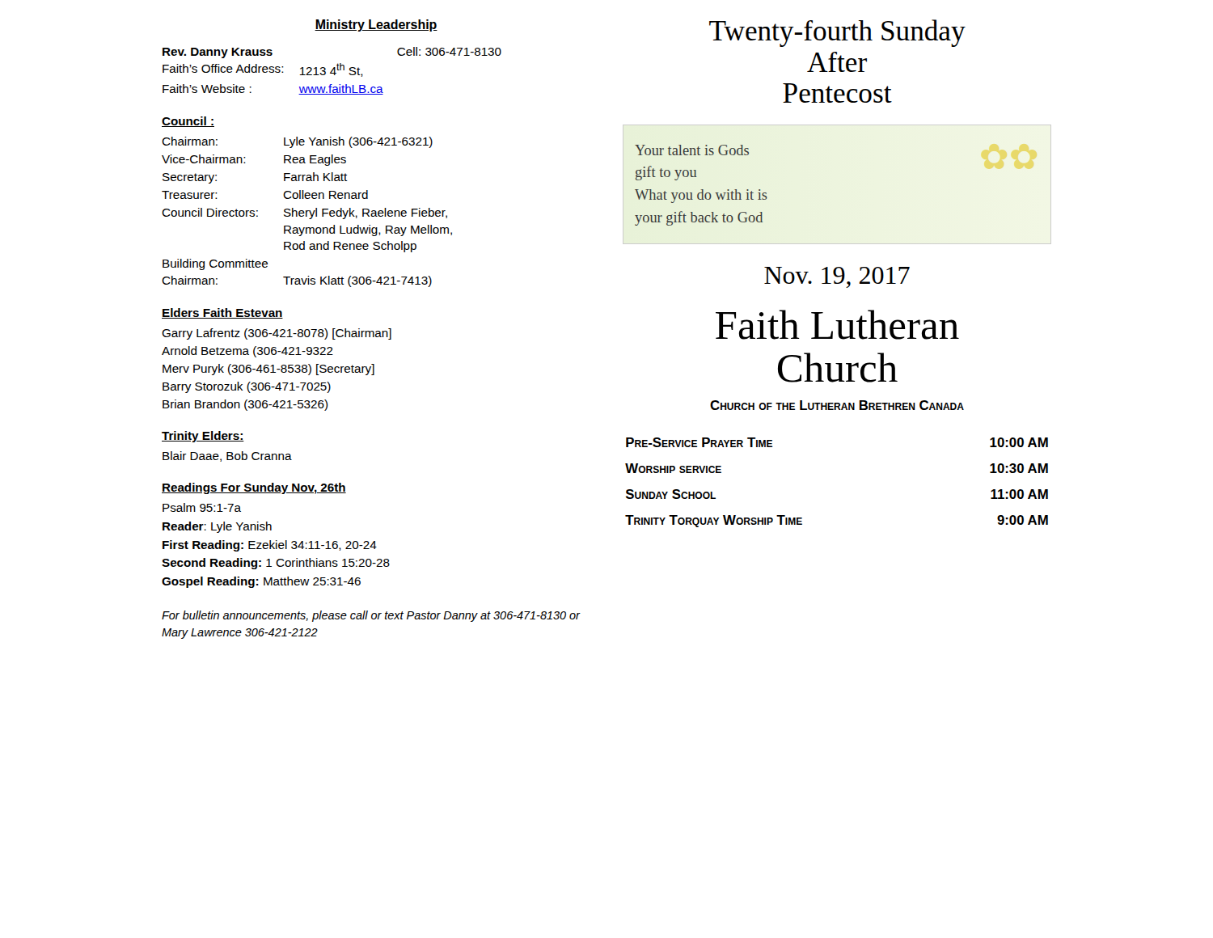Ministry Leadership
Rev. Danny Krauss Cell: 306-471-8130
| Faith’s Office Address: | 1213 4 th St, |
| Faith’s Website : | www.faithLB.ca |
Council :
| Chairman: | Lyle Yanish (306-421-6321) |
| Vice-Chairman: | Rea Eagles |
| Secretary: | Farrah Klatt |
| Treasurer: | Colleen Renard |
| Council Directors: | Sheryl Fedyk, Raelene Fieber, Raymond Ludwig, Ray Mellom, Rod and Renee Scholpp |
| Building Committee Chairman: | Travis Klatt (306-421-7413) |
Elders Faith Estevan
Garry Lafrentz (306-421-8078) [Chairman]
Arnold Betzema (306-421-9322
Merv Puryk (306-461-8538) [Secretary]
Barry Storozuk (306-471-7025)
Brian Brandon (306-421-5326)
Trinity Elders:
Blair Daae, Bob Cranna
Readings For Sunday Nov, 26th
Psalm 95:1-7a
Reader: Lyle Yanish
First Reading: Ezekiel 34:11-16, 20-24
Second Reading: 1 Corinthians 15:20-28
Gospel Reading: Matthew 25:31-46
For bulletin announcements, please call or text Pastor Danny at 306-471-8130 or Mary Lawrence 306-421-2122
Twenty-fourth Sunday
After
Pentecost
✿✿ Your talent is Gods
gift to you
What you do with it is
your gift back to God
Nov. 19, 2017
Faith Lutheran
Church
Church of the Lutheran Brethren Canada
| Pre-Service Prayer Time | 10:00 AM |
| Worship service | 10:30 AM |
| Sunday School | 11:00 AM |
| Trinity Torquay Worship Time | 9:00 AM |